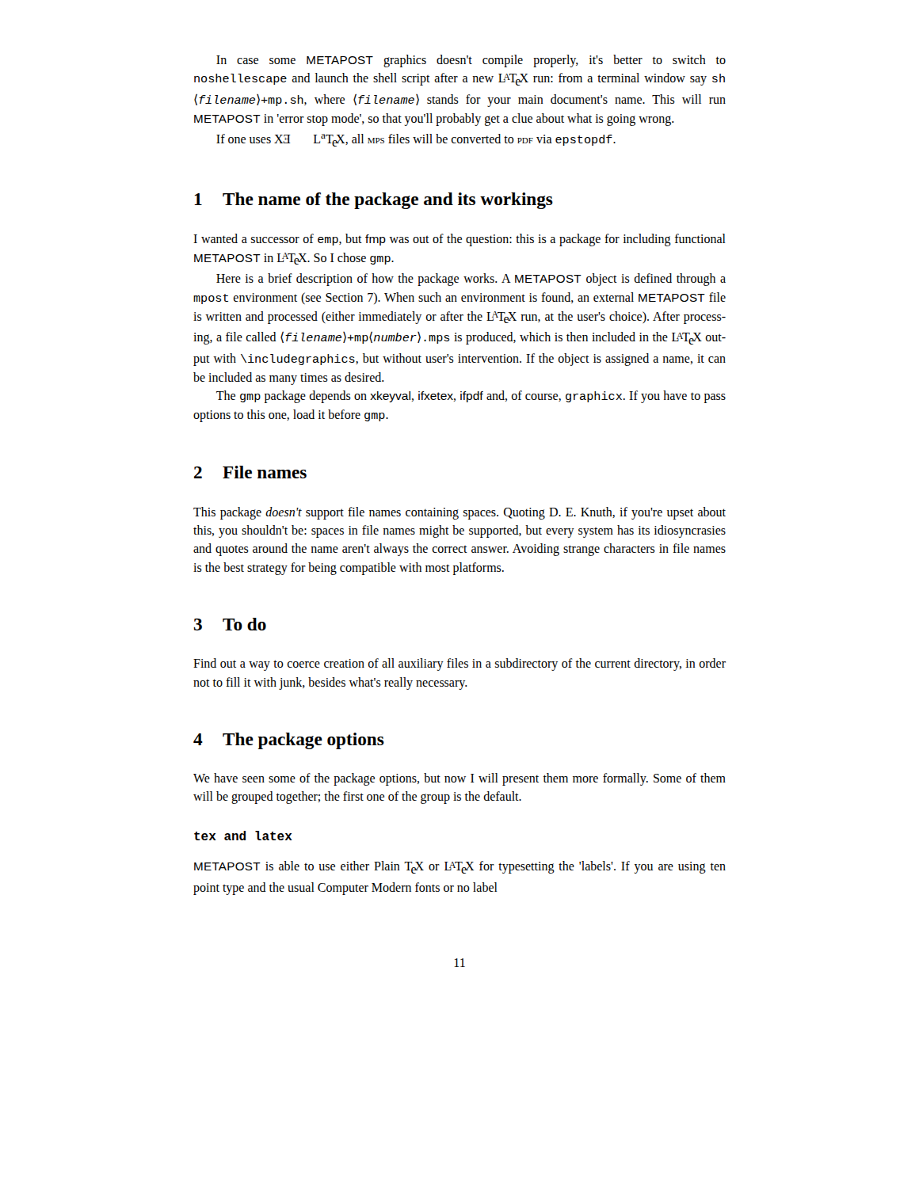In case some METAPOST graphics doesn't compile properly, it's better to switch to noshellescape and launch the shell script after a new LaTeX run: from a terminal window say sh filename+mp.sh, where filename stands for your main document's name. This will run METAPOST in 'error stop mode', so that you'll probably get a clue about what is going wrong.
If one uses XELaTeX, all mps files will be converted to pdf via epstopdf.
1 The name of the package and its workings
I wanted a successor of emp, but fmp was out of the question: this is a package for including functional METAPOST in LaTeX. So I chose gmp.
Here is a brief description of how the package works. A METAPOST object is defined through a mpost environment (see Section 7). When such an environment is found, an external METAPOST file is written and processed (either immediately or after the LaTeX run, at the user's choice). After processing, a file called filename+mpnumber.mps is produced, which is then included in the LaTeX output with \includegraphics, but without user's intervention. If the object is assigned a name, it can be included as many times as desired.
The gmp package depends on xkeyval, ifxetex, ifpdf and, of course, graphicx. If you have to pass options to this one, load it before gmp.
2 File names
This package doesn't support file names containing spaces. Quoting D. E. Knuth, if you're upset about this, you shouldn't be: spaces in file names might be supported, but every system has its idiosyncrasies and quotes around the name aren't always the correct answer. Avoiding strange characters in file names is the best strategy for being compatible with most platforms.
3 To do
Find out a way to coerce creation of all auxiliary files in a subdirectory of the current directory, in order not to fill it with junk, besides what's really necessary.
4 The package options
We have seen some of the package options, but now I will present them more formally. Some of them will be grouped together; the first one of the group is the default.
tex and latex
METAPOST is able to use either Plain TeX or LaTeX for typesetting the 'labels'. If you are using ten point type and the usual Computer Modern fonts or no label
11